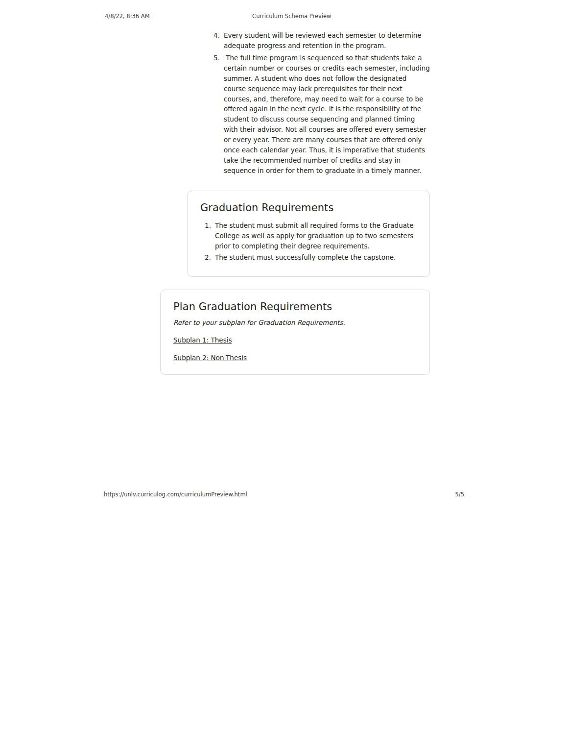4/8/22, 8:36 AM
Curriculum Schema Preview
4. Every student will be reviewed each semester to determine adequate progress and retention in the program.
5. The full time program is sequenced so that students take a certain number or courses or credits each semester, including summer. A student who does not follow the designated course sequence may lack prerequisites for their next courses, and, therefore, may need to wait for a course to be offered again in the next cycle. It is the responsibility of the student to discuss course sequencing and planned timing with their advisor. Not all courses are offered every semester or every year. There are many courses that are offered only once each calendar year. Thus, it is imperative that students take the recommended number of credits and stay in sequence in order for them to graduate in a timely manner.
Graduation Requirements
1. The student must submit all required forms to the Graduate College as well as apply for graduation up to two semesters prior to completing their degree requirements.
2. The student must successfully complete the capstone.
Plan Graduation Requirements
Refer to your subplan for Graduation Requirements.
Subplan 1: Thesis Subplan 2: Non-Thesis
https://unlv.curriculog.com/curriculumPreview.html
5/5